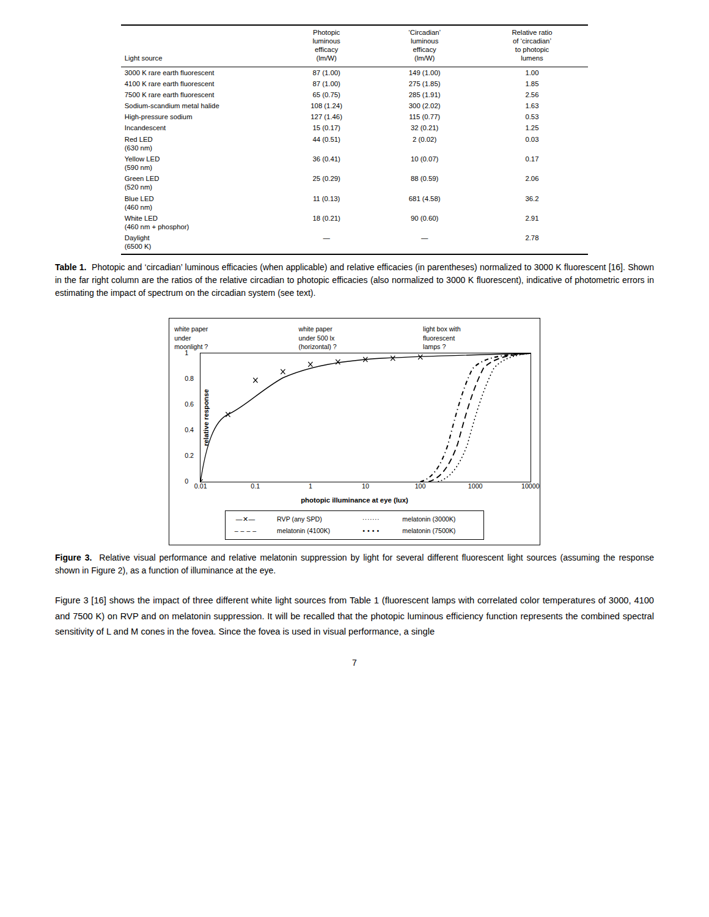| Light source | Photopic luminous efficacy (lm/W) | ‘Circadian’ luminous efficacy (lm/W) | Relative ratio of ‘circadian’ to photopic lumens |
| --- | --- | --- | --- |
| 3000 K rare earth fluorescent | 87 (1.00) | 149 (1.00) | 1.00 |
| 4100 K rare earth fluorescent | 87 (1.00) | 275 (1.85) | 1.85 |
| 7500 K rare earth fluorescent | 65 (0.75) | 285 (1.91) | 2.56 |
| Sodium-scandium metal halide | 108 (1.24) | 300 (2.02) | 1.63 |
| High-pressure sodium | 127 (1.46) | 115 (0.77) | 0.53 |
| Incandescent | 15 (0.17) | 32 (0.21) | 1.25 |
| Red LED (630 nm) | 44 (0.51) | 2 (0.02) | 0.03 |
| Yellow LED (590 nm) | 36 (0.41) | 10 (0.07) | 0.17 |
| Green LED (520 nm) | 25 (0.29) | 88 (0.59) | 2.06 |
| Blue LED (460 nm) | 11 (0.13) | 681 (4.58) | 36.2 |
| White LED (460 nm + phosphor) | 18 (0.21) | 90 (0.60) | 2.91 |
| Daylight (6500 K) | — | — | 2.78 |
Table 1. Photopic and ‘circadian’ luminous efficacies (when applicable) and relative efficacies (in parentheses) normalized to 3000 K fluorescent [16]. Shown in the far right column are the ratios of the relative circadian to photopic efficacies (also normalized to 3000 K fluorescent), indicative of photometric errors in estimating the impact of spectrum on the circadian system (see text).
white paper
under
moonlight ?
white paper
under 500 lx
(horizontal) ?
light box with
fluorescent
lamps ?
relative response
1
0.8
0.6
0.4
0.2
0
0.01
0.1
1
10
100
1000
10000
photopic illuminance at eye (lux)
| —✕— | RVP (any SPD) | ······· | melatonin (3000K) |
| – – – – | melatonin (4100K) | • • • • | melatonin (7500K) |
Figure 3. Relative visual performance and relative melatonin suppression by light for several different fluorescent light sources (assuming the response shown in Figure 2), as a function of illuminance at the eye.
Figure 3 [16] shows the impact of three different white light sources from Table 1 (fluorescent lamps with correlated color temperatures of 3000, 4100 and 7500 K) on RVP and on melatonin suppression. It will be recalled that the photopic luminous efficiency function represents the combined spectral sensitivity of L and M cones in the fovea. Since the fovea is used in visual performance, a single
7